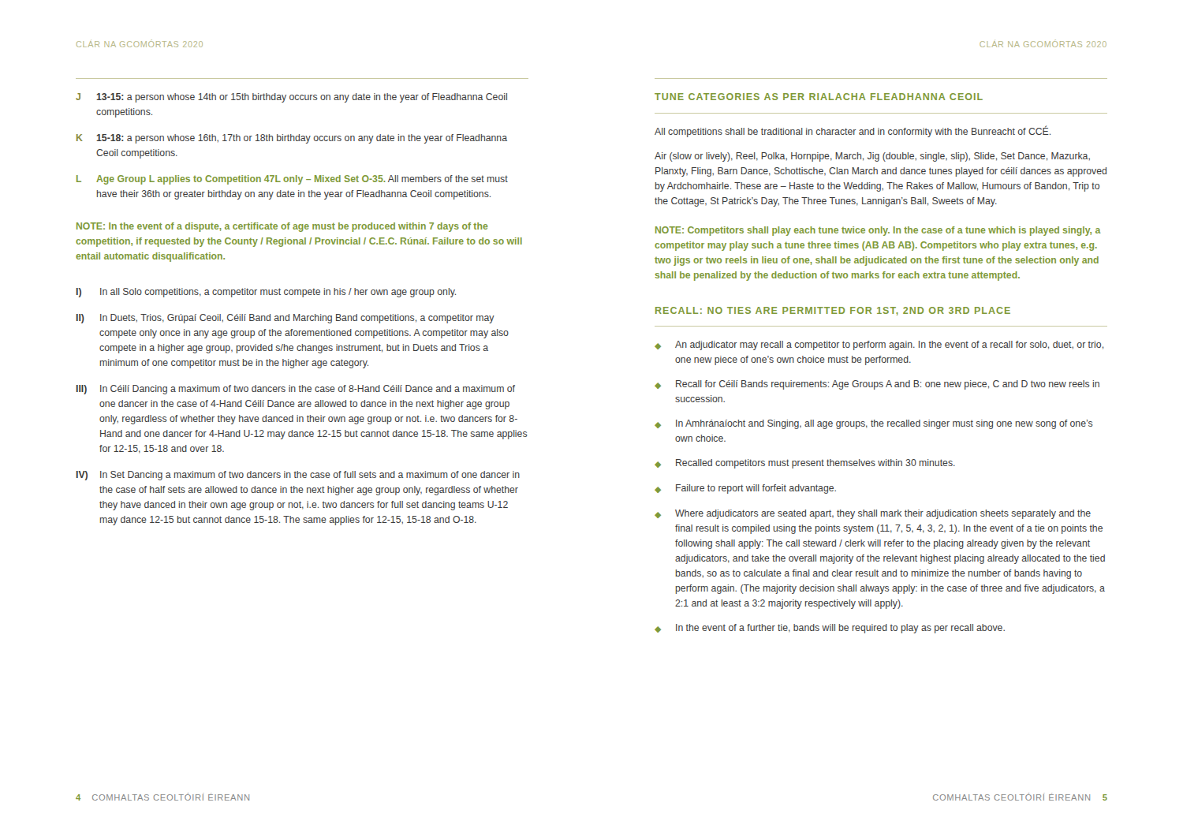Clár na gComórtas 2020
J
13-15: a person whose 14th or 15th birthday occurs on any date in the year of Fleadhanna Ceoil competitions.
K
15-18: a person whose 16th, 17th or 18th birthday occurs on any date in the year of Fleadhanna Ceoil competitions.
L
Age Group L applies to Competition 47L only – Mixed Set O-35. All members of the set must have their 36th or greater birthday on any date in the year of Fleadhanna Ceoil competitions.
NOTE: In the event of a dispute, a certificate of age must be produced within 7 days of the competition, if requested by the County / Regional / Provincial / C.E.C. Rúnaí. Failure to do so will entail automatic disqualification.
I)
In all Solo competitions, a competitor must compete in his / her own age group only.
II)
In Duets, Trios, Grúpaí Ceoil, Céilí Band and Marching Band competitions, a competitor may compete only once in any age group of the aforementioned competitions. A competitor may also compete in a higher age group, provided s/he changes instrument, but in Duets and Trios a minimum of one competitor must be in the higher age category.
III)
In Céilí Dancing a maximum of two dancers in the case of 8-Hand Céilí Dance and a maximum of one dancer in the case of 4-Hand Céilí Dance are allowed to dance in the next higher age group only, regardless of whether they have danced in their own age group or not. i.e. two dancers for 8-Hand and one dancer for 4-Hand U-12 may dance 12-15 but cannot dance 15-18. The same applies for 12-15, 15-18 and over 18.
IV)
In Set Dancing a maximum of two dancers in the case of full sets and a maximum of one dancer in the case of half sets are allowed to dance in the next higher age group only, regardless of whether they have danced in their own age group or not, i.e. two dancers for full set dancing teams U-12 may dance 12-15 but cannot dance 15-18. The same applies for 12-15, 15-18 and O-18.
4 Comhaltas Ceoltóirí Éireann
Clár na gComórtas 2020
Tune Categories as per Rialacha Fleadhanna Ceoil
All competitions shall be traditional in character and in conformity with the Bunreacht of CCÉ.
Air (slow or lively), Reel, Polka, Hornpipe, March, Jig (double, single, slip), Slide, Set Dance, Mazurka, Planxty, Fling, Barn Dance, Schottische, Clan March and dance tunes played for céilí dances as approved by Ardchomhairle. These are – Haste to the Wedding, The Rakes of Mallow, Humours of Bandon, Trip to the Cottage, St Patrick’s Day, The Three Tunes, Lannigan’s Ball, Sweets of May.
NOTE: Competitors shall play each tune twice only. In the case of a tune which is played singly, a competitor may play such a tune three times (AB AB AB). Competitors who play extra tunes, e.g. two jigs or two reels in lieu of one, shall be adjudicated on the first tune of the selection only and shall be penalized by the deduction of two marks for each extra tune attempted.
Recall: No ties are permitted for 1st, 2nd or 3rd place
◆An adjudicator may recall a competitor to perform again. In the event of a recall for solo, duet, or trio, one new piece of one’s own choice must be performed.
◆Recall for Céilí Bands requirements: Age Groups A and B: one new piece, C and D two new reels in succession.
◆In Amhránaíocht and Singing, all age groups, the recalled singer must sing one new song of one’s own choice.
◆Recalled competitors must present themselves within 30 minutes.
◆Failure to report will forfeit advantage.
◆Where adjudicators are seated apart, they shall mark their adjudication sheets separately and the final result is compiled using the points system (11, 7, 5, 4, 3, 2, 1). In the event of a tie on points the following shall apply: The call steward / clerk will refer to the placing already given by the relevant adjudicators, and take the overall majority of the relevant highest placing already allocated to the tied bands, so as to calculate a final and clear result and to minimize the number of bands having to perform again. (The majority decision shall always apply: in the case of three and five adjudicators, a 2:1 and at least a 3:2 majority respectively will apply).
◆In the event of a further tie, bands will be required to play as per recall above.
Comhaltas Ceoltóirí Éireann 5